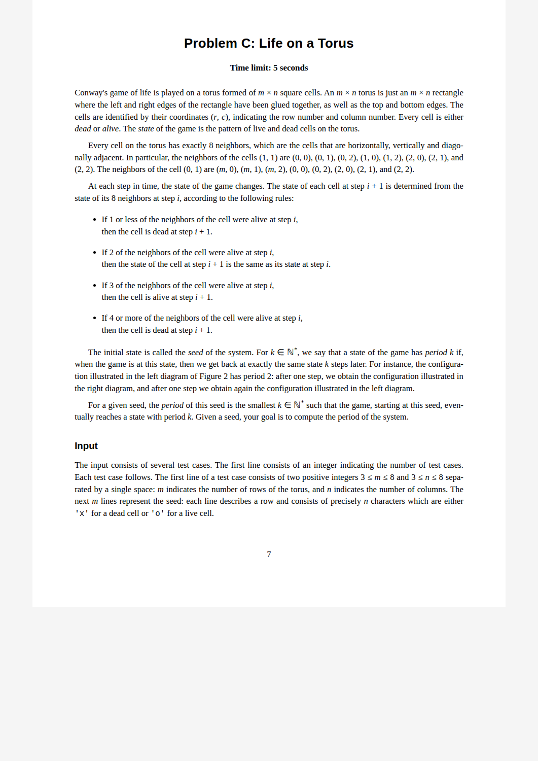Problem C: Life on a Torus
Time limit: 5 seconds
Conway's game of life is played on a torus formed of m × n square cells. An m × n torus is just an m × n rectangle where the left and right edges of the rectangle have been glued together, as well as the top and bottom edges. The cells are identified by their coordinates (r, c), indicating the row number and column number. Every cell is either dead or alive. The state of the game is the pattern of live and dead cells on the torus.
Every cell on the torus has exactly 8 neighbors, which are the cells that are horizontally, vertically and diagonally adjacent. In particular, the neighbors of the cells (1, 1) are (0, 0), (0, 1), (0, 2), (1, 0), (1, 2), (2, 0), (2, 1), and (2, 2). The neighbors of the cell (0, 1) are (m, 0), (m, 1), (m, 2), (0, 0), (0, 2), (2, 0), (2, 1), and (2, 2).
At each step in time, the state of the game changes. The state of each cell at step i + 1 is determined from the state of its 8 neighbors at step i, according to the following rules:
If 1 or less of the neighbors of the cell were alive at step i,
then the cell is dead at step i + 1.
If 2 of the neighbors of the cell were alive at step i,
then the state of the cell at step i + 1 is the same as its state at step i.
If 3 of the neighbors of the cell were alive at step i,
then the cell is alive at step i + 1.
If 4 or more of the neighbors of the cell were alive at step i,
then the cell is dead at step i + 1.
The initial state is called the seed of the system. For k ∈ ℕ*, we say that a state of the game has period k if, when the game is at this state, then we get back at exactly the same state k steps later. For instance, the configuration illustrated in the left diagram of Figure 2 has period 2: after one step, we obtain the configuration illustrated in the right diagram, and after one step we obtain again the configuration illustrated in the left diagram.
For a given seed, the period of this seed is the smallest k ∈ ℕ* such that the game, starting at this seed, eventually reaches a state with period k. Given a seed, your goal is to compute the period of the system.
Input
The input consists of several test cases. The first line consists of an integer indicating the number of test cases. Each test case follows. The first line of a test case consists of two positive integers 3 ≤ m ≤ 8 and 3 ≤ n ≤ 8 separated by a single space: m indicates the number of rows of the torus, and n indicates the number of columns. The next m lines represent the seed: each line describes a row and consists of precisely n characters which are either 'x' for a dead cell or 'o' for a live cell.
7